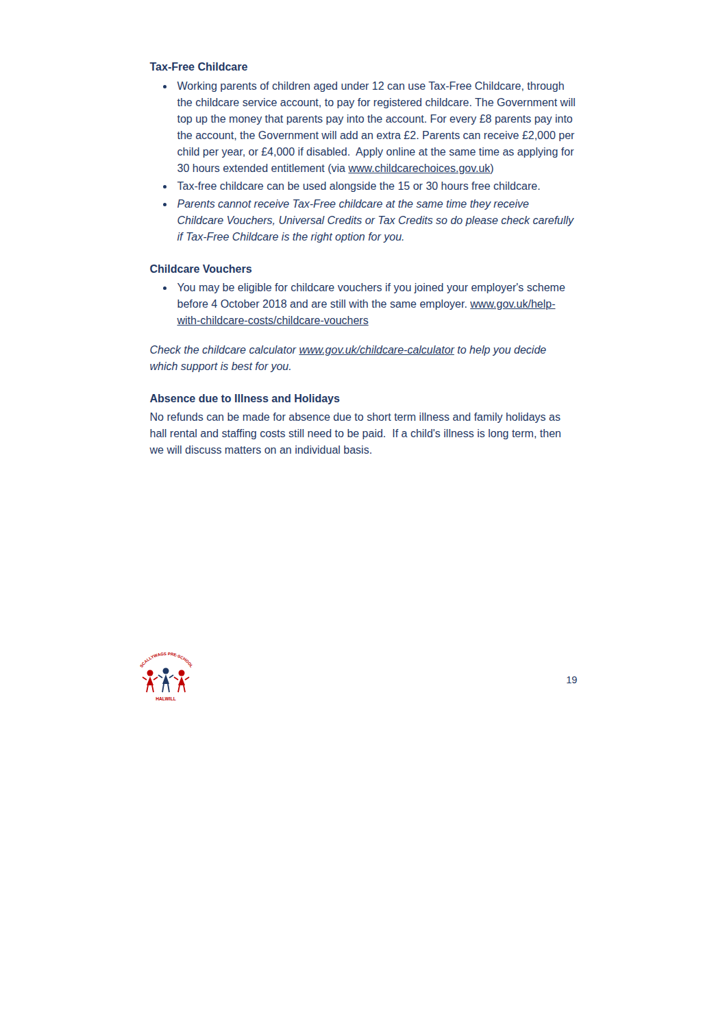Tax-Free Childcare
Working parents of children aged under 12 can use Tax-Free Childcare, through the childcare service account, to pay for registered childcare. The Government will top up the money that parents pay into the account. For every £8 parents pay into the account, the Government will add an extra £2. Parents can receive £2,000 per child per year, or £4,000 if disabled. Apply online at the same time as applying for 30 hours extended entitlement (via www.childcarechoices.gov.uk)
Tax-free childcare can be used alongside the 15 or 30 hours free childcare.
Parents cannot receive Tax-Free childcare at the same time they receive Childcare Vouchers, Universal Credits or Tax Credits so do please check carefully if Tax-Free Childcare is the right option for you.
Childcare Vouchers
You may be eligible for childcare vouchers if you joined your employer's scheme before 4 October 2018 and are still with the same employer. www.gov.uk/help-with-childcare-costs/childcare-vouchers
Check the childcare calculator www.gov.uk/childcare-calculator to help you decide which support is best for you.
Absence due to Illness and Holidays
No refunds can be made for absence due to short term illness and family holidays as hall rental and staffing costs still need to be paid. If a child's illness is long term, then we will discuss matters on an individual basis.
19
SCALLYWAGS PRE-SCHOOL HALWILL